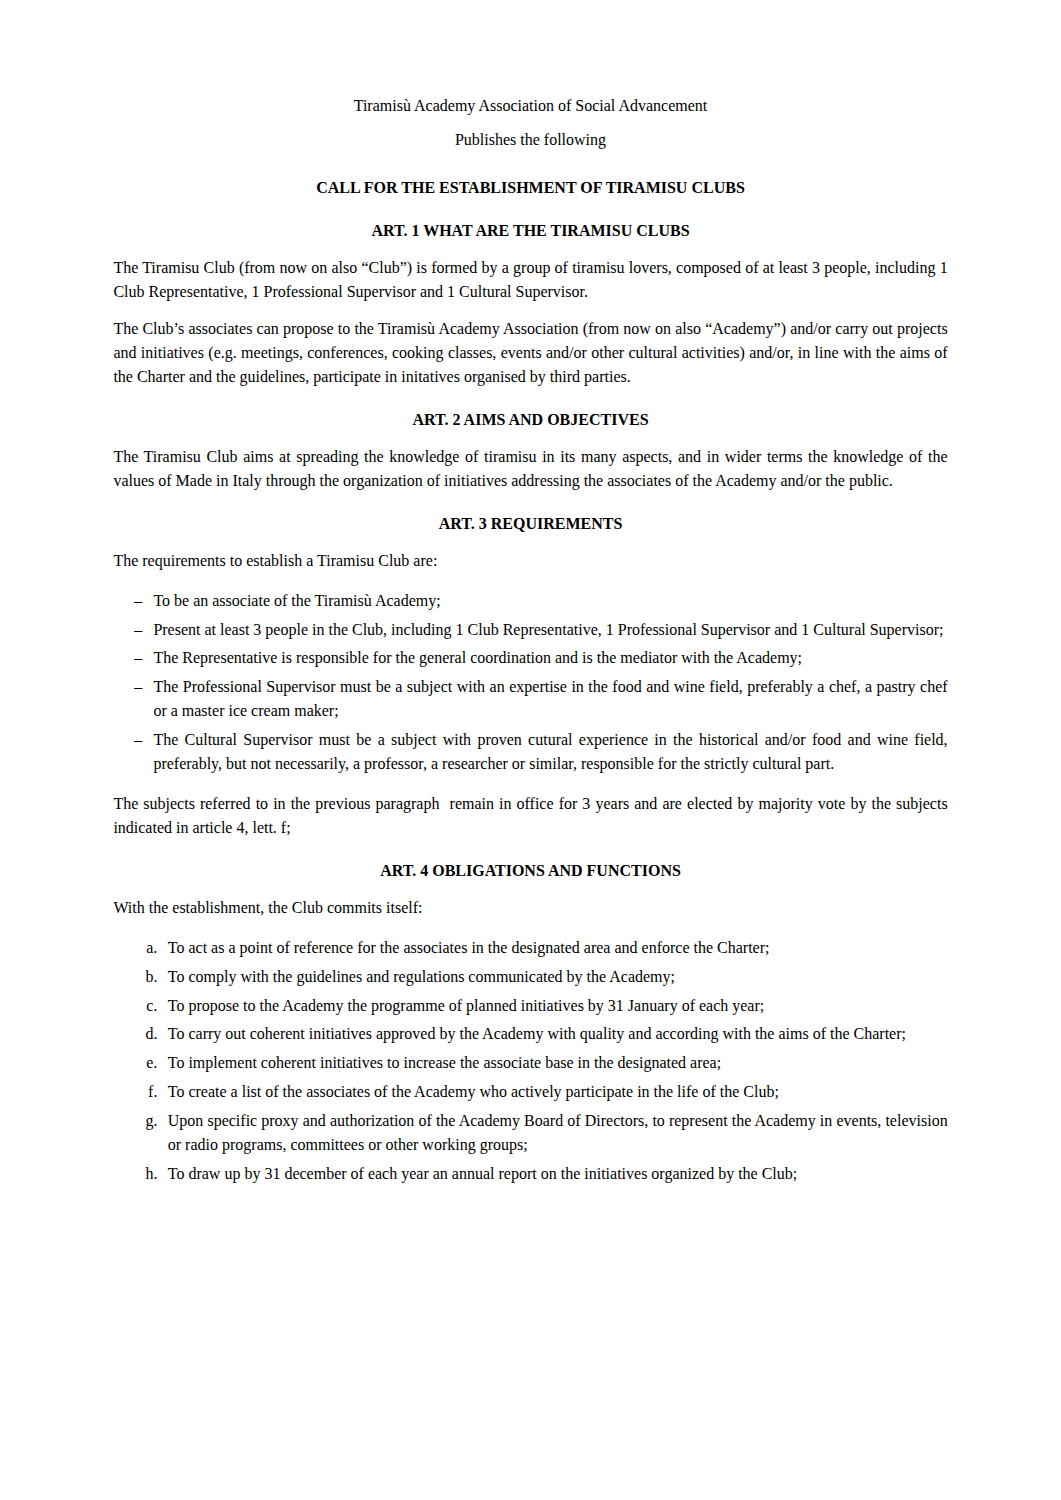Tiramisù Academy Association of Social Advancement
Publishes the following
CALL FOR THE ESTABLISHMENT OF TIRAMISU CLUBS
ART. 1 WHAT ARE THE TIRAMISU CLUBS
The Tiramisu Club (from now on also “Club”) is formed by a group of tiramisu lovers, composed of at least 3 people, including 1 Club Representative, 1 Professional Supervisor and 1 Cultural Supervisor.
The Club’s associates can propose to the Tiramisù Academy Association (from now on also “Academy”) and/or carry out projects and initiatives (e.g. meetings, conferences, cooking classes, events and/or other cultural activities) and/or, in line with the aims of the Charter and the guidelines, participate in initatives organised by third parties.
ART. 2 AIMS AND OBJECTIVES
The Tiramisu Club aims at spreading the knowledge of tiramisu in its many aspects, and in wider terms the knowledge of the values of Made in Italy through the organization of initiatives addressing the associates of the Academy and/or the public.
ART. 3 REQUIREMENTS
The requirements to establish a Tiramisu Club are:
To be an associate of the Tiramisù Academy;
Present at least 3 people in the Club, including 1 Club Representative, 1 Professional Supervisor and 1 Cultural Supervisor;
The Representative is responsible for the general coordination and is the mediator with the Academy;
The Professional Supervisor must be a subject with an expertise in the food and wine field, preferably a chef, a pastry chef or a master ice cream maker;
The Cultural Supervisor must be a subject with proven cutural experience in the historical and/or food and wine field, preferably, but not necessarily, a professor, a researcher or similar, responsible for the strictly cultural part.
The subjects referred to in the previous paragraph remain in office for 3 years and are elected by majority vote by the subjects indicated in article 4, lett. f;
ART. 4 OBLIGATIONS AND FUNCTIONS
With the establishment, the Club commits itself:
To act as a point of reference for the associates in the designated area and enforce the Charter;
To comply with the guidelines and regulations communicated by the Academy;
To propose to the Academy the programme of planned initiatives by 31 January of each year;
To carry out coherent initiatives approved by the Academy with quality and according with the aims of the Charter;
To implement coherent initiatives to increase the associate base in the designated area;
To create a list of the associates of the Academy who actively participate in the life of the Club;
Upon specific proxy and authorization of the Academy Board of Directors, to represent the Academy in events, television or radio programs, committees or other working groups;
To draw up by 31 december of each year an annual report on the initiatives organized by the Club;